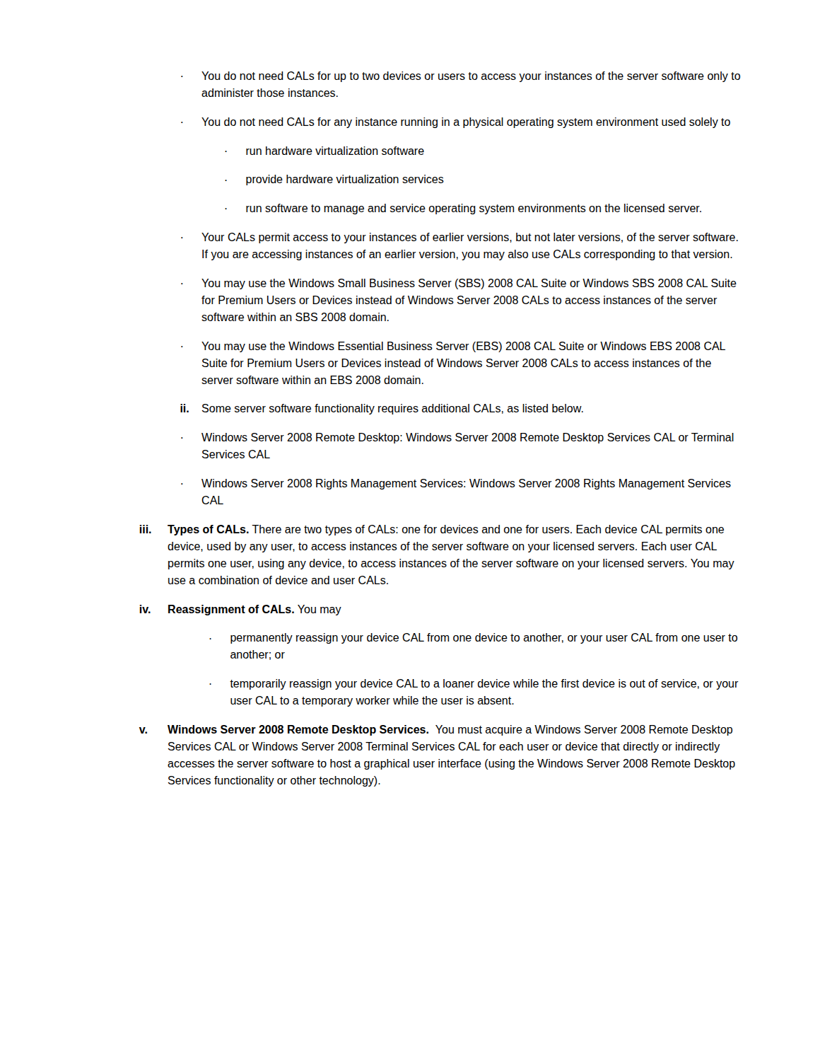You do not need CALs for up to two devices or users to access your instances of the server software only to administer those instances.
You do not need CALs for any instance running in a physical operating system environment used solely to
run hardware virtualization software
provide hardware virtualization services
run software to manage and service operating system environments on the licensed server.
Your CALs permit access to your instances of earlier versions, but not later versions, of the server software. If you are accessing instances of an earlier version, you may also use CALs corresponding to that version.
You may use the Windows Small Business Server (SBS) 2008 CAL Suite or Windows SBS 2008 CAL Suite for Premium Users or Devices instead of Windows Server 2008 CALs to access instances of the server software within an SBS 2008 domain.
You may use the Windows Essential Business Server (EBS) 2008 CAL Suite or Windows EBS 2008 CAL Suite for Premium Users or Devices instead of Windows Server 2008 CALs to access instances of the server software within an EBS 2008 domain.
ii. Some server software functionality requires additional CALs, as listed below.
Windows Server 2008 Remote Desktop: Windows Server 2008 Remote Desktop Services CAL or Terminal Services CAL
Windows Server 2008 Rights Management Services: Windows Server 2008 Rights Management Services CAL
iii. Types of CALs. There are two types of CALs: one for devices and one for users. Each device CAL permits one device, used by any user, to access instances of the server software on your licensed servers. Each user CAL permits one user, using any device, to access instances of the server software on your licensed servers. You may use a combination of device and user CALs.
iv. Reassignment of CALs. You may
permanently reassign your device CAL from one device to another, or your user CAL from one user to another; or
temporarily reassign your device CAL to a loaner device while the first device is out of service, or your user CAL to a temporary worker while the user is absent.
v. Windows Server 2008 Remote Desktop Services. You must acquire a Windows Server 2008 Remote Desktop Services CAL or Windows Server 2008 Terminal Services CAL for each user or device that directly or indirectly accesses the server software to host a graphical user interface (using the Windows Server 2008 Remote Desktop Services functionality or other technology).